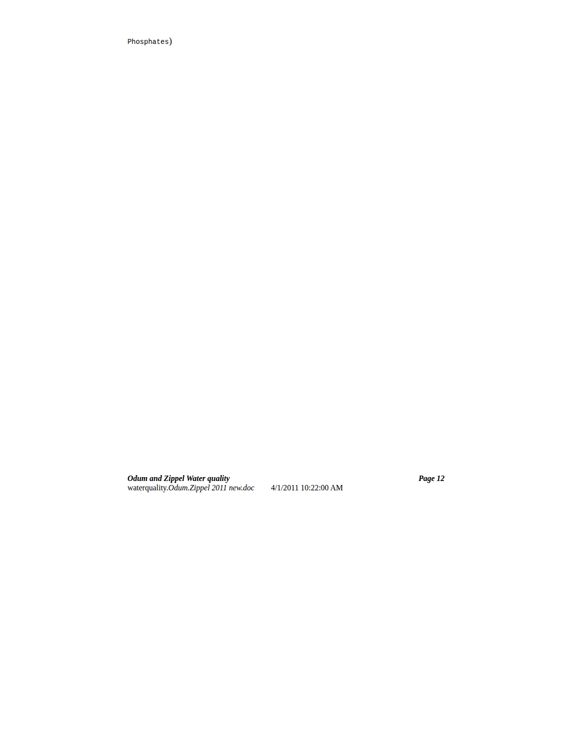Phosphates)
Odum and Zippel Water quality Page 12
waterquality.Odum.Zippel 2011 new.doc 4/1/2011 10:22:00 AM